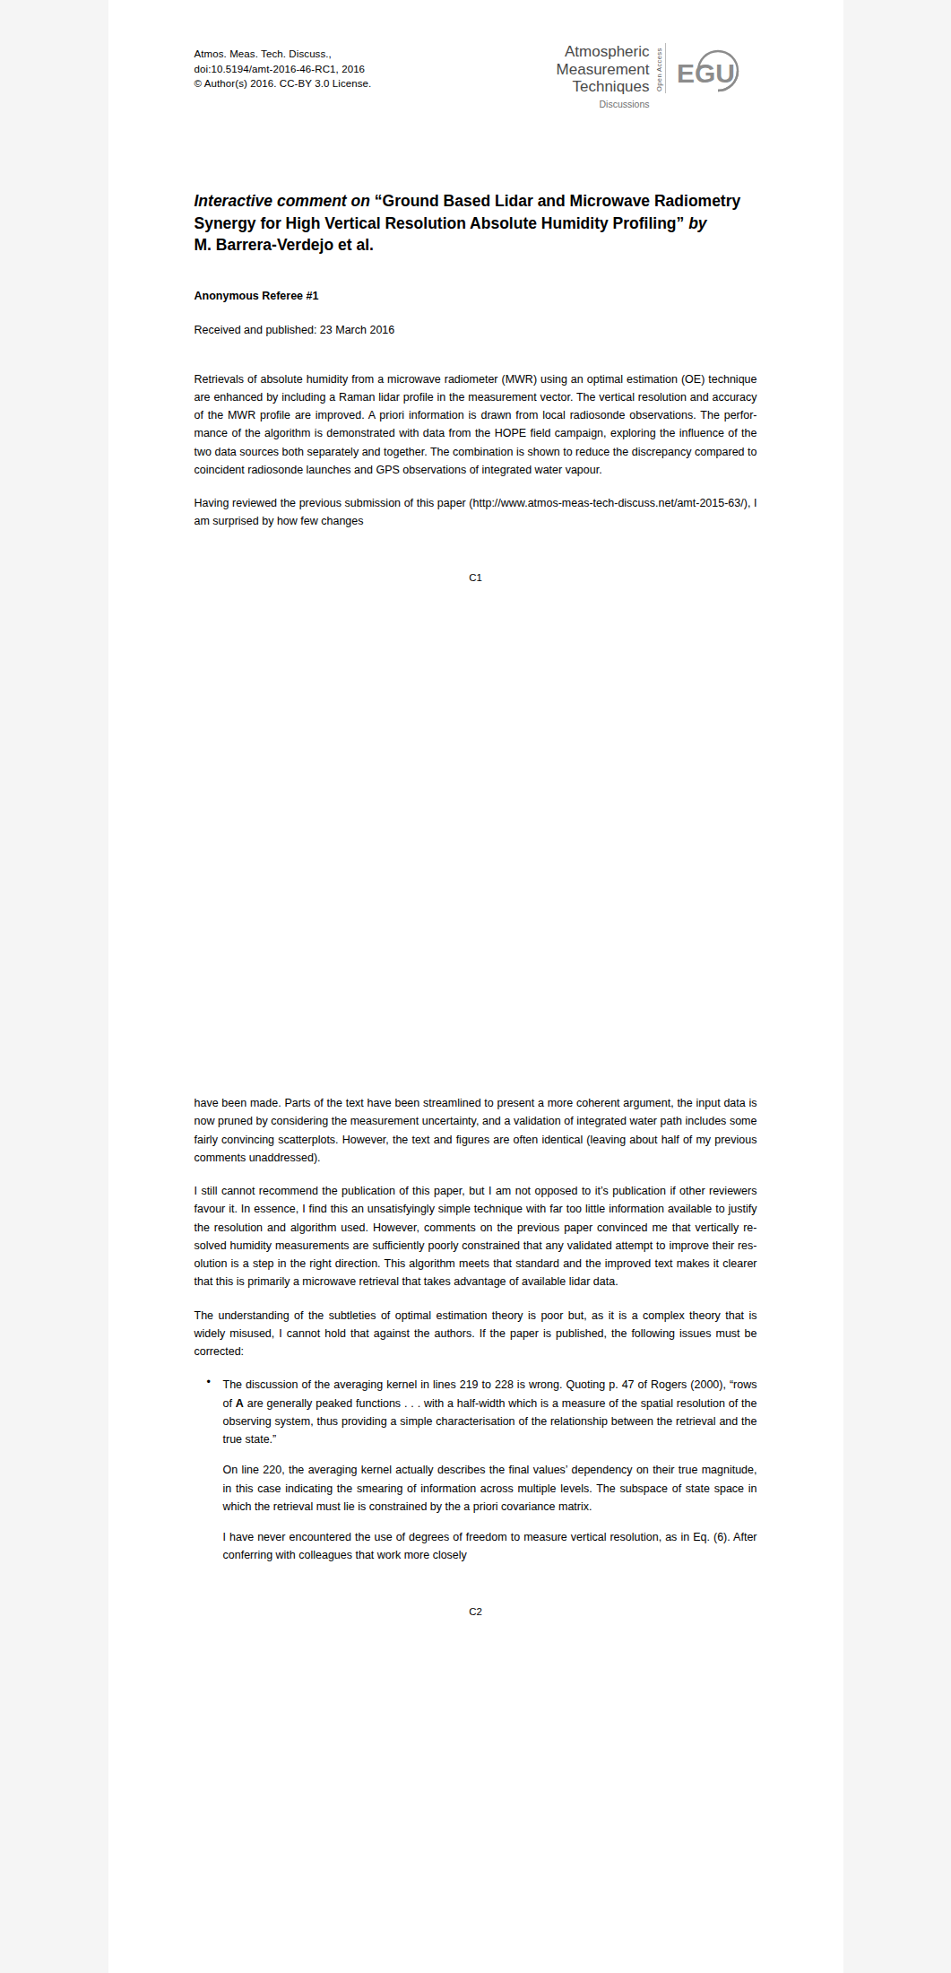Atmos. Meas. Tech. Discuss.,
doi:10.5194/amt-2016-46-RC1, 2016
© Author(s) 2016. CC-BY 3.0 License.
Atmospheric Measurement Techniques Discussions
Open Access
EGU
Interactive comment on “Ground Based Lidar and Microwave Radiometry Synergy for High Vertical Resolution Absolute Humidity Profiling” by
M. Barrera-Verdejo et al.
Anonymous Referee #1
Received and published: 23 March 2016
Retrievals of absolute humidity from a microwave radiometer (MWR) using an optimal estimation (OE) technique are enhanced by including a Raman lidar profile in the measurement vector. The vertical resolution and accuracy of the MWR profile are improved. A priori information is drawn from local radiosonde observations. The performance of the algorithm is demonstrated with data from the HOPE field campaign, exploring the influence of the two data sources both separately and together. The combination is shown to reduce the discrepancy compared to coincident radiosonde launches and GPS observations of integrated water vapour.
Having reviewed the previous submission of this paper (http://www.atmos-meas-tech-discuss.net/amt-2015-63/), I am surprised by how few changes
C1
have been made. Parts of the text have been streamlined to present a more coherent argument, the input data is now pruned by considering the measurement uncertainty, and a validation of integrated water path includes some fairly convincing scatterplots. However, the text and figures are often identical (leaving about half of my previous comments unaddressed).
I still cannot recommend the publication of this paper, but I am not opposed to it’s publication if other reviewers favour it. In essence, I find this an unsatisfyingly simple technique with far too little information available to justify the resolution and algorithm used. However, comments on the previous paper convinced me that vertically resolved humidity measurements are sufficiently poorly constrained that any validated attempt to improve their resolution is a step in the right direction. This algorithm meets that standard and the improved text makes it clearer that this is primarily a microwave retrieval that takes advantage of available lidar data.
The understanding of the subtleties of optimal estimation theory is poor but, as it is a complex theory that is widely misused, I cannot hold that against the authors. If the paper is published, the following issues must be corrected:
The discussion of the averaging kernel in lines 219 to 228 is wrong. Quoting p. 47 of Rogers (2000), “rows of A are generally peaked functions . . . with a half-width which is a measure of the spatial resolution of the observing system, thus providing a simple characterisation of the relationship between the retrieval and the true state.”
On line 220, the averaging kernel actually describes the final values’ dependency on their true magnitude, in this case indicating the smearing of information across multiple levels. The subspace of state space in which the retrieval must lie is constrained by the a priori covariance matrix.
I have never encountered the use of degrees of freedom to measure vertical resolution, as in Eq. (6). After conferring with colleagues that work more closely
C2